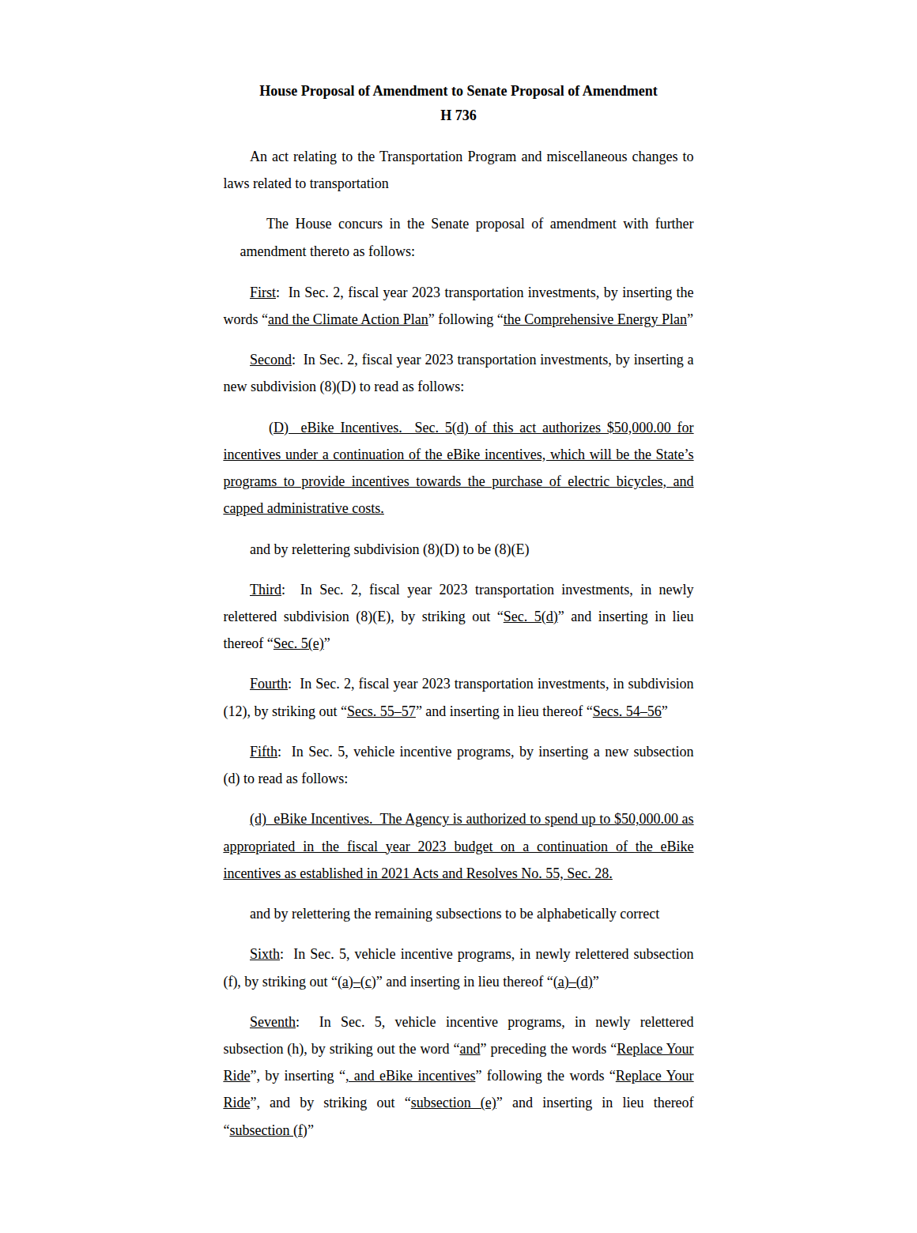House Proposal of Amendment to Senate Proposal of Amendment
H 736
An act relating to the Transportation Program and miscellaneous changes to laws related to transportation
The House concurs in the Senate proposal of amendment with further amendment thereto as follows:
First: In Sec. 2, fiscal year 2023 transportation investments, by inserting the words “and the Climate Action Plan” following “the Comprehensive Energy Plan”
Second: In Sec. 2, fiscal year 2023 transportation investments, by inserting a new subdivision (8)(D) to read as follows:
(D) eBike Incentives. Sec. 5(d) of this act authorizes $50,000.00 for incentives under a continuation of the eBike incentives, which will be the State’s programs to provide incentives towards the purchase of electric bicycles, and capped administrative costs.
and by relettering subdivision (8)(D) to be (8)(E)
Third: In Sec. 2, fiscal year 2023 transportation investments, in newly relettered subdivision (8)(E), by striking out “Sec. 5(d)” and inserting in lieu thereof “Sec. 5(e)”
Fourth: In Sec. 2, fiscal year 2023 transportation investments, in subdivision (12), by striking out “Secs. 55–57” and inserting in lieu thereof “Secs. 54–56”
Fifth: In Sec. 5, vehicle incentive programs, by inserting a new subsection (d) to read as follows:
(d) eBike Incentives. The Agency is authorized to spend up to $50,000.00 as appropriated in the fiscal year 2023 budget on a continuation of the eBike incentives as established in 2021 Acts and Resolves No. 55, Sec. 28.
and by relettering the remaining subsections to be alphabetically correct
Sixth: In Sec. 5, vehicle incentive programs, in newly relettered subsection (f), by striking out “(a)–(c)” and inserting in lieu thereof “(a)–(d)”
Seventh: In Sec. 5, vehicle incentive programs, in newly relettered subsection (h), by striking out the word “and” preceding the words “Replace Your Ride”, by inserting “, and eBike incentives” following the words “Replace Your Ride”, and by striking out “subsection (e)” and inserting in lieu thereof “subsection (f)”